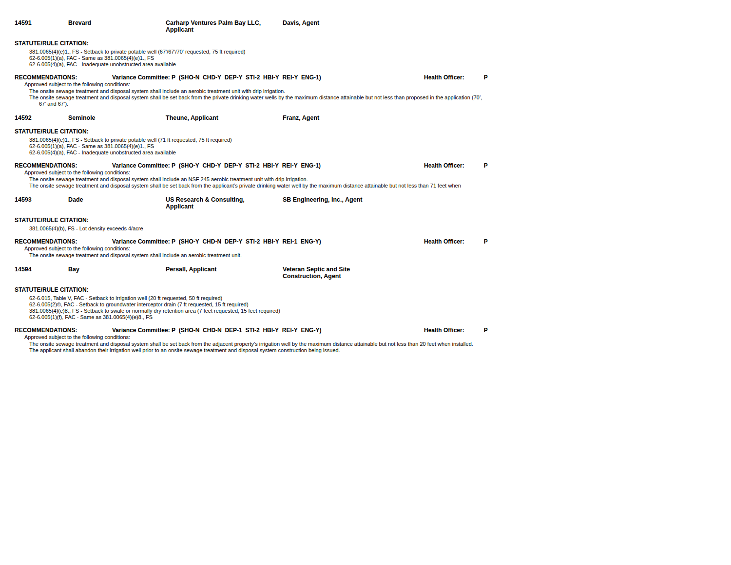14591 Brevard Carharp Ventures Palm Bay LLC,
Applicant Davis, Agent
STATUTE/RULE CITATION:
381.0065(4)(e)1., FS - Setback to private potable well (67'/67'/70' requested, 75 ft required)
62-6.005(1)(a), FAC - Same as 381.0065(4)(e)1., FS
62-6.005(4)(a), FAC - Inadequate unobstructed area available
RECOMMENDATIONS: Variance Committee: P (SHO-N CHD-Y DEP-Y STI-2 HBI-Y REI-Y ENG-1) Health Officer:P
Approved subject to the following conditions:
The onsite sewage treatment and disposal system shall include an aerobic treatment unit with drip irrigation.
The onsite sewage treatment and disposal system shall be set back from the private drinking water wells by the maximum distance attainable but not less than proposed in the application (70’,
67’ and 67’).
14592 Seminole Theune, Applicant Franz, Agent
STATUTE/RULE CITATION:
381.0065(4)(e)1., FS - Setback to private potable well (71 ft requested, 75 ft required)
62-6.005(1)(a), FAC - Same as 381.0065(4)(e)1., FS
62-6.005(4)(a), FAC - Inadequate unobstructed area available
RECOMMENDATIONS: Variance Committee: P (SHO-Y CHD-Y DEP-Y STI-2 HBI-Y REI-Y ENG-1) Health Officer:P
Approved subject to the following conditions:
The onsite sewage treatment and disposal system shall include an NSF 245 aerobic treatment unit with drip irrigation.
The onsite sewage treatment and disposal system shall be set back from the applicant’s private drinking water well by the maximum distance attainable but not less than 71 feet when
14593 Dade US Research & Consulting,
Applicant SB Engineering, Inc., Agent
STATUTE/RULE CITATION:
381.0065(4)(b), FS - Lot density exceeds 4/acre
RECOMMENDATIONS: Variance Committee: P (SHO-Y CHD-N DEP-Y STI-2 HBI-Y REI-1 ENG-Y) Health Officer:P
Approved subject to the following conditions:
The onsite sewage treatment and disposal system shall include an aerobic treatment unit.
14594 Bay Persall, Applicant Veteran Septic and Site
Construction, Agent
STATUTE/RULE CITATION:
62-6.015, Table V, FAC - Setback to irrigation well (20 ft requested, 50 ft required)
62-6.005(2)©, FAC - Setback to groundwater interceptor drain (7 ft requested, 15 ft required)
381.0065(4)(e)8., FS - Setback to swale or normally dry retention area (7 feet requested, 15 feet required)
62-6.005(1)(f), FAC - Same as 381.0065(4)(e)8., FS
RECOMMENDATIONS: Variance Committee: P (SHO-N CHD-N DEP-1 STI-2 HBI-Y REI-Y ENG-Y) Health Officer:P
Approved subject to the following conditions:
The onsite sewage treatment and disposal system shall be set back from the adjacent property’s irrigation well by the maximum distance attainable but not less than 20 feet when installed.
The applicant shall abandon their irrigation well prior to an onsite sewage treatment and disposal system construction being issued.